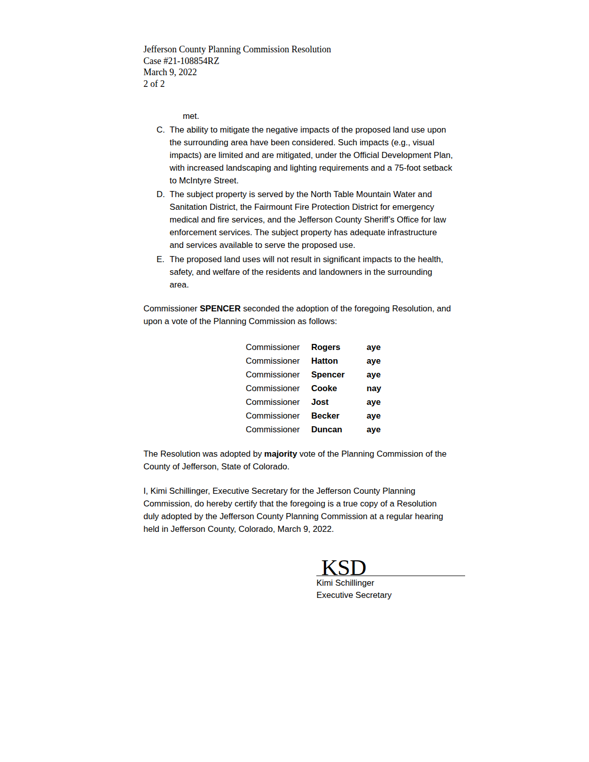Jefferson County Planning Commission Resolution
Case #21-108854RZ
March 9, 2022
2 of 2
met.
C. The ability to mitigate the negative impacts of the proposed land use upon the surrounding area have been considered. Such impacts (e.g., visual impacts) are limited and are mitigated, under the Official Development Plan, with increased landscaping and lighting requirements and a 75-foot setback to McIntyre Street.
D. The subject property is served by the North Table Mountain Water and Sanitation District, the Fairmount Fire Protection District for emergency medical and fire services, and the Jefferson County Sheriff’s Office for law enforcement services. The subject property has adequate infrastructure and services available to serve the proposed use.
E. The proposed land uses will not result in significant impacts to the health, safety, and welfare of the residents and landowners in the surrounding area.
Commissioner SPENCER seconded the adoption of the foregoing Resolution, and upon a vote of the Planning Commission as follows:
| Commissioner | Rogers | aye |
| Commissioner | Hatton | aye |
| Commissioner | Spencer | aye |
| Commissioner | Cooke | nay |
| Commissioner | Jost | aye |
| Commissioner | Becker | aye |
| Commissioner | Duncan | aye |
The Resolution was adopted by majority vote of the Planning Commission of the County of Jefferson, State of Colorado.
I, Kimi Schillinger, Executive Secretary for the Jefferson County Planning Commission, do hereby certify that the foregoing is a true copy of a Resolution duly adopted by the Jefferson County Planning Commission at a regular hearing held in Jefferson County, Colorado, March 9, 2022.
KSD
Kimi Schillinger
Executive Secretary